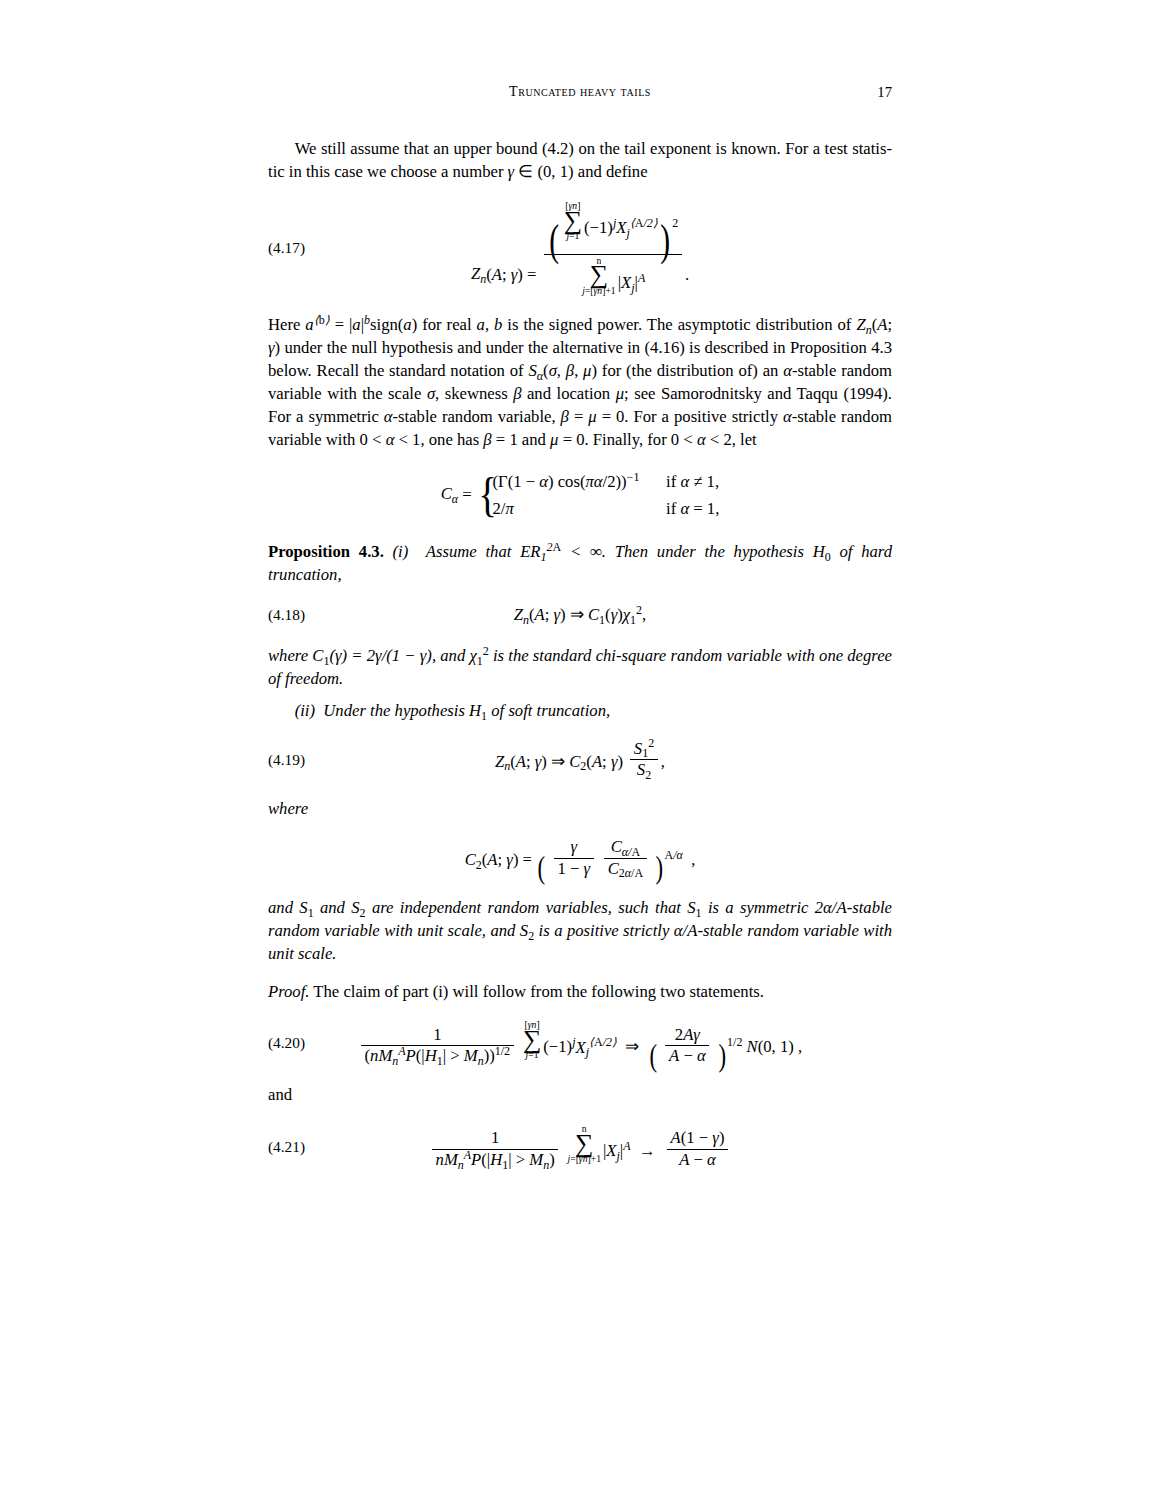Truncated heavy tails 17
We still assume that an upper bound (4.2) on the tail exponent is known. For a test statistic in this case we choose a number γ ∈ (0, 1) and define
(4.17) Zn(A; γ) = ([γn]∑j=1(−1)jXj⟨A/2⟩)2 n∑j=[γn]+1|Xj|A .
Here a⟨b⟩ = |a|bsign(a) for real a, b is the signed power. The asymptotic distribution of Zn(A; γ) under the null hypothesis and under the alternative in (4.16) is described in Proposition 4.3 below. Recall the standard notation of Sα(σ, β, μ) for (the distribution of) an α-stable random variable with the scale σ, skewness β and location μ; see Samorodnitsky and Taqqu (1994). For a symmetric α-stable random variable, β = μ = 0. For a positive strictly α-stable random variable with 0 < α < 1, one has β = 1 and μ = 0. Finally, for 0 < α < 2, let
Cα = {
| (Γ(1 − α ) cos( πα /2)) −1 | if α ≠ 1, |
| 2/ π | if α = 1, |
Proposition 4.3. (i) Assume that ER12A < ∞. Then under the hypothesis H0 of hard truncation,
(4.18) Zn(A; γ) ⇒ C1(γ)χ12,
where C1(γ) = 2γ/(1 − γ), and χ12 is the standard chi-square random variable with one degree of freedom.
(ii) Under the hypothesis H1 of soft truncation,
(4.19) Zn(A; γ) ⇒ C2(A; γ) S12 S2 ,
where
C2(A; γ) = ( γ 1 − γ Cα/A C2α/A )A/α ,
and S1 and S2 are independent random variables, such that S1 is a symmetric 2α/A-stable random variable with unit scale, and S2 is a positive strictly α/A-stable random variable with unit scale.
Proof. The claim of part (i) will follow from the following two statements.
(4.20) 1 (nMnAP(|H1| > Mn))1/2 [γn]∑j=1(−1)jXj⟨A/2⟩ ⇒ ( 2Aγ A − α )1/2 N(0, 1) ,
and
(4.21) 1 nMnAP(|H1| > Mn) n∑j=[γn]+1|Xj|A → A(1 − γ) A − α